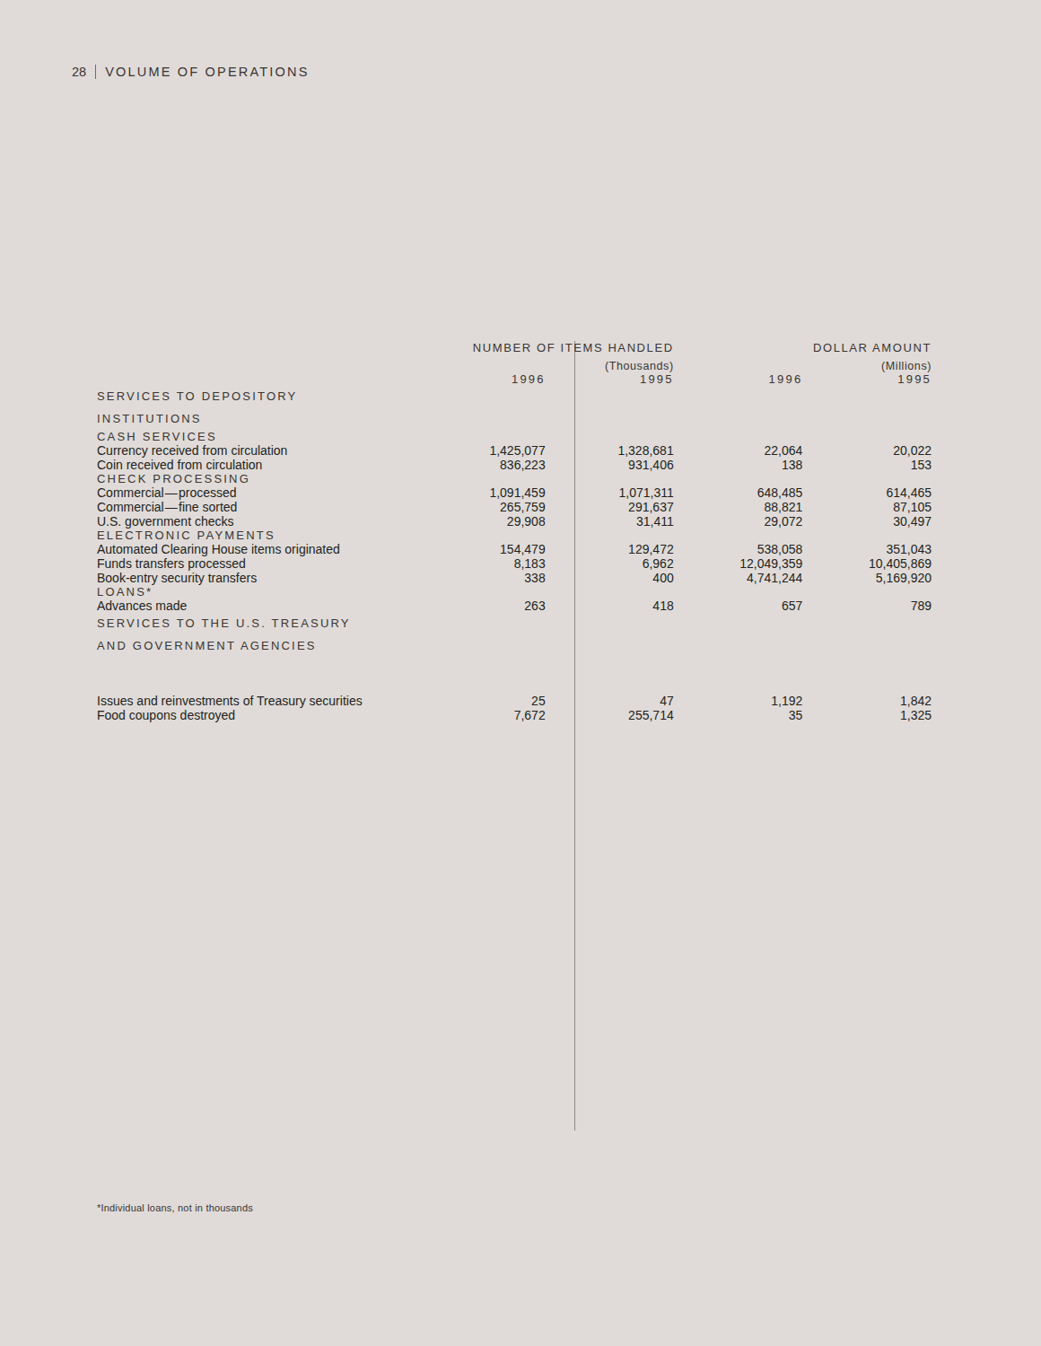28 VOLUME OF OPERATIONS
| | NUMBER OF ITEMS HANDLED (Thousands) | DOLLAR AMOUNT (Millions) |
| | 1996 | 1995 | 1996 | 1995 |
| SERVICES TO DEPOSITORY INSTITUTIONS |
| CASH SERVICES |
| Currency received from circulation | 1,425,077 | 1,328,681 | 22,064 | 20,022 |
| Coin received from circulation | 836,223 | 931,406 | 138 | 153 |
| CHECK PROCESSING |
| Commercial — processed | 1,091,459 | 1,071,311 | 648,485 | 614,465 |
| Commercial — fine sorted | 265,759 | 291,637 | 88,821 | 87,105 |
| U.S. government checks | 29,908 | 31,411 | 29,072 | 30,497 |
| ELECTRONIC PAYMENTS |
| Automated Clearing House items originated | 154,479 | 129,472 | 538,058 | 351,043 |
| Funds transfers processed | 8,183 | 6,962 | 12,049,359 | 10,405,869 |
| Book-entry security transfers | 338 | 400 | 4,741,244 | 5,169,920 |
| LOANS* |
| Advances made | 263 | 418 | 657 | 789 |
| SERVICES TO THE U.S. TREASURY AND GOVERNMENT AGENCIES |
| Issues and reinvestments of Treasury securities | 25 | 47 | 1,192 | 1,842 |
| Food coupons destroyed | 7,672 | 255,714 | 35 | 1,325 |
*Individual loans, not in thousands